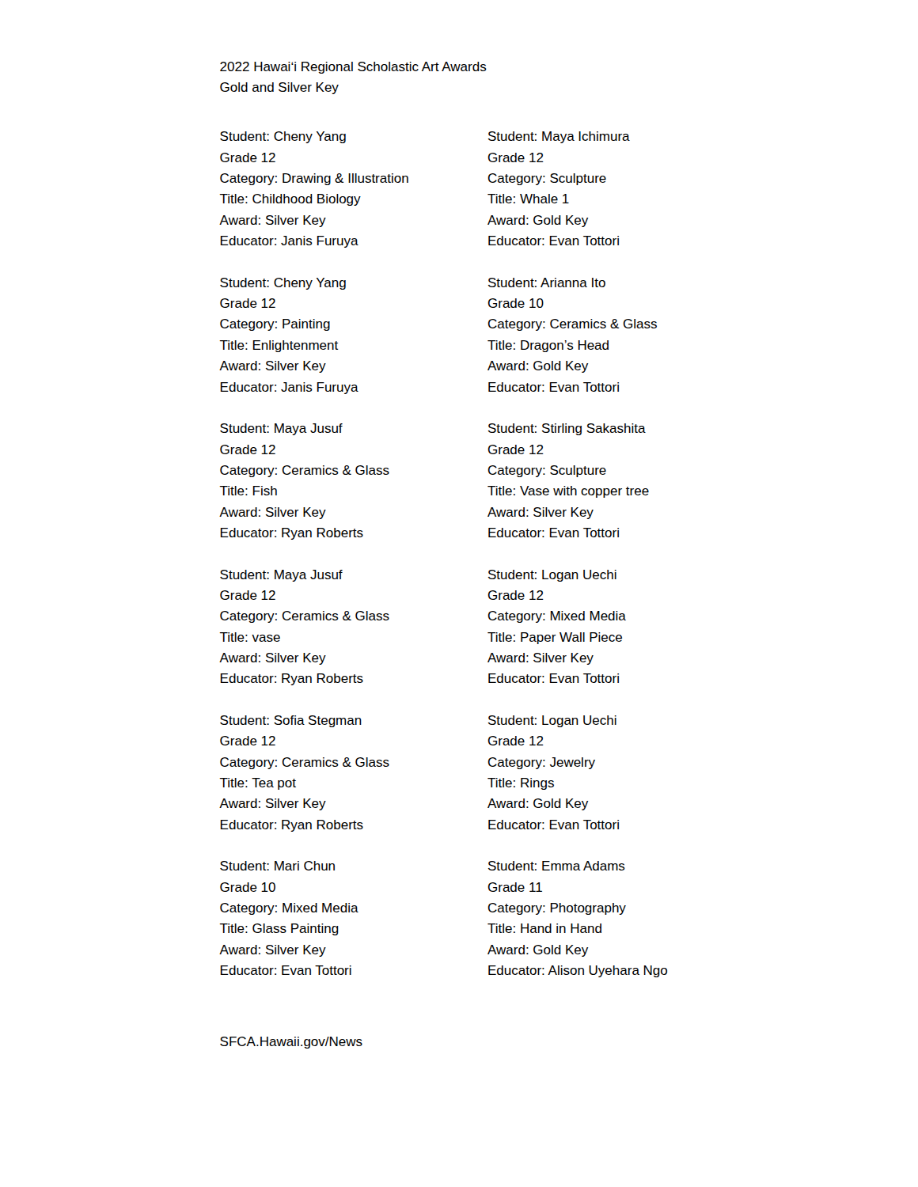2022 Hawaiʻi Regional Scholastic Art Awards
Gold and Silver Key
Student: Cheny Yang
Grade 12
Category: Drawing & Illustration
Title: Childhood Biology
Award: Silver Key
Educator: Janis Furuya
Student: Cheny Yang
Grade 12
Category: Painting
Title: Enlightenment
Award: Silver Key
Educator: Janis Furuya
Student: Maya Jusuf
Grade 12
Category: Ceramics & Glass
Title: Fish
Award: Silver Key
Educator: Ryan Roberts
Student: Maya Jusuf
Grade 12
Category: Ceramics & Glass
Title: vase
Award: Silver Key
Educator: Ryan Roberts
Student: Sofia Stegman
Grade 12
Category: Ceramics & Glass
Title: Tea pot
Award: Silver Key
Educator: Ryan Roberts
Student: Mari Chun
Grade 10
Category: Mixed Media
Title: Glass Painting
Award: Silver Key
Educator: Evan Tottori
Student: Maya Ichimura
Grade 12
Category: Sculpture
Title: Whale 1
Award: Gold Key
Educator: Evan Tottori
Student: Arianna Ito
Grade 10
Category: Ceramics & Glass
Title: Dragon’s Head
Award: Gold Key
Educator: Evan Tottori
Student: Stirling Sakashita
Grade 12
Category: Sculpture
Title: Vase with copper tree
Award: Silver Key
Educator: Evan Tottori
Student: Logan Uechi
Grade 12
Category: Mixed Media
Title: Paper Wall Piece
Award: Silver Key
Educator: Evan Tottori
Student: Logan Uechi
Grade 12
Category: Jewelry
Title: Rings
Award: Gold Key
Educator: Evan Tottori
Student: Emma Adams
Grade 11
Category: Photography
Title: Hand in Hand
Award: Gold Key
Educator: Alison Uyehara Ngo
SFCA.Hawaii.gov/News